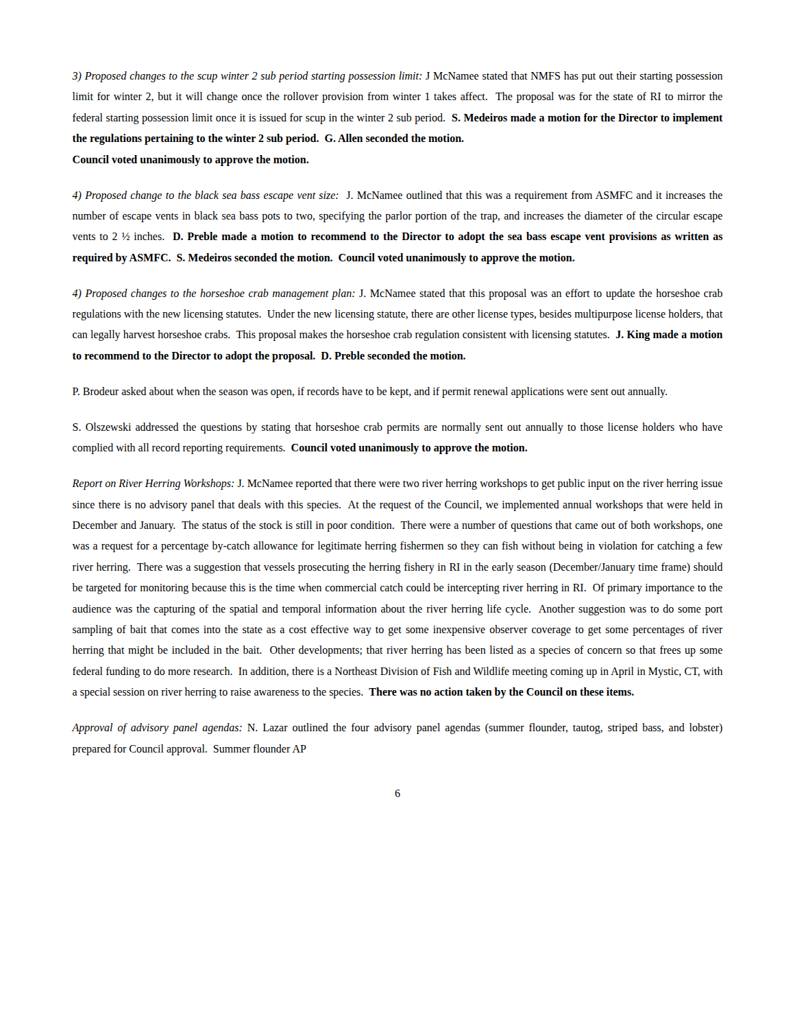3) Proposed changes to the scup winter 2 sub period starting possession limit: J McNamee stated that NMFS has put out their starting possession limit for winter 2, but it will change once the rollover provision from winter 1 takes affect. The proposal was for the state of RI to mirror the federal starting possession limit once it is issued for scup in the winter 2 sub period. S. Medeiros made a motion for the Director to implement the regulations pertaining to the winter 2 sub period. G. Allen seconded the motion.
Council voted unanimously to approve the motion.
4) Proposed change to the black sea bass escape vent size: J. McNamee outlined that this was a requirement from ASMFC and it increases the number of escape vents in black sea bass pots to two, specifying the parlor portion of the trap, and increases the diameter of the circular escape vents to 2 ½ inches. D. Preble made a motion to recommend to the Director to adopt the sea bass escape vent provisions as written as required by ASMFC. S. Medeiros seconded the motion. Council voted unanimously to approve the motion.
4) Proposed changes to the horseshoe crab management plan: J. McNamee stated that this proposal was an effort to update the horseshoe crab regulations with the new licensing statutes. Under the new licensing statute, there are other license types, besides multipurpose license holders, that can legally harvest horseshoe crabs. This proposal makes the horseshoe crab regulation consistent with licensing statutes. J. King made a motion to recommend to the Director to adopt the proposal. D. Preble seconded the motion.
P. Brodeur asked about when the season was open, if records have to be kept, and if permit renewal applications were sent out annually.
S. Olszewski addressed the questions by stating that horseshoe crab permits are normally sent out annually to those license holders who have complied with all record reporting requirements. Council voted unanimously to approve the motion.
Report on River Herring Workshops: J. McNamee reported that there were two river herring workshops to get public input on the river herring issue since there is no advisory panel that deals with this species. At the request of the Council, we implemented annual workshops that were held in December and January. The status of the stock is still in poor condition. There were a number of questions that came out of both workshops, one was a request for a percentage by-catch allowance for legitimate herring fishermen so they can fish without being in violation for catching a few river herring. There was a suggestion that vessels prosecuting the herring fishery in RI in the early season (December/January time frame) should be targeted for monitoring because this is the time when commercial catch could be intercepting river herring in RI. Of primary importance to the audience was the capturing of the spatial and temporal information about the river herring life cycle. Another suggestion was to do some port sampling of bait that comes into the state as a cost effective way to get some inexpensive observer coverage to get some percentages of river herring that might be included in the bait. Other developments; that river herring has been listed as a species of concern so that frees up some federal funding to do more research. In addition, there is a Northeast Division of Fish and Wildlife meeting coming up in April in Mystic, CT, with a special session on river herring to raise awareness to the species. There was no action taken by the Council on these items.
Approval of advisory panel agendas: N. Lazar outlined the four advisory panel agendas (summer flounder, tautog, striped bass, and lobster) prepared for Council approval. Summer flounder AP
6